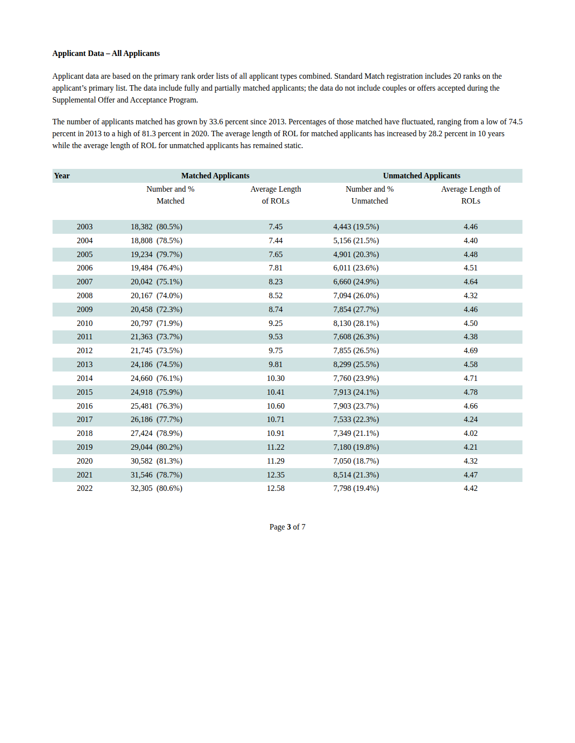Applicant Data – All Applicants
Applicant data are based on the primary rank order lists of all applicant types combined. Standard Match registration includes 20 ranks on the applicant’s primary list. The data include fully and partially matched applicants; the data do not include couples or offers accepted during the Supplemental Offer and Acceptance Program.
The number of applicants matched has grown by 33.6 percent since 2013. Percentages of those matched have fluctuated, ranging from a low of 74.5 percent in 2013 to a high of 81.3 percent in 2020. The average length of ROL for matched applicants has increased by 28.2 percent in 10 years while the average length of ROL for unmatched applicants has remained static.
| Year | Matched Applicants | Unmatched Applicants |
| --- | --- | --- |
| | Number and % Matched | Average Length of ROLs | Number and % Unmatched | Average Length of ROLs |
| 2003 | 18,382 (80.5%) | 7.45 | 4,443 (19.5%) | 4.46 |
| 2004 | 18,808 (78.5%) | 7.44 | 5,156 (21.5%) | 4.40 |
| 2005 | 19,234 (79.7%) | 7.65 | 4,901 (20.3%) | 4.48 |
| 2006 | 19,484 (76.4%) | 7.81 | 6,011 (23.6%) | 4.51 |
| 2007 | 20,042 (75.1%) | 8.23 | 6,660 (24.9%) | 4.64 |
| 2008 | 20,167 (74.0%) | 8.52 | 7,094 (26.0%) | 4.32 |
| 2009 | 20,458 (72.3%) | 8.74 | 7,854 (27.7%) | 4.46 |
| 2010 | 20,797 (71.9%) | 9.25 | 8,130 (28.1%) | 4.50 |
| 2011 | 21,363 (73.7%) | 9.53 | 7,608 (26.3%) | 4.38 |
| 2012 | 21,745 (73.5%) | 9.75 | 7,855 (26.5%) | 4.69 |
| 2013 | 24,186 (74.5%) | 9.81 | 8,299 (25.5%) | 4.58 |
| 2014 | 24,660 (76.1%) | 10.30 | 7,760 (23.9%) | 4.71 |
| 2015 | 24,918 (75.9%) | 10.41 | 7,913 (24.1%) | 4.78 |
| 2016 | 25,481 (76.3%) | 10.60 | 7,903 (23.7%) | 4.66 |
| 2017 | 26,186 (77.7%) | 10.71 | 7,533 (22.3%) | 4.24 |
| 2018 | 27,424 (78.9%) | 10.91 | 7,349 (21.1%) | 4.02 |
| 2019 | 29,044 (80.2%) | 11.22 | 7,180 (19.8%) | 4.21 |
| 2020 | 30,582 (81.3%) | 11.29 | 7,050 (18.7%) | 4.32 |
| 2021 | 31,546 (78.7%) | 12.35 | 8,514 (21.3%) | 4.47 |
| 2022 | 32,305 (80.6%) | 12.58 | 7,798 (19.4%) | 4.42 |
Page 3 of 7